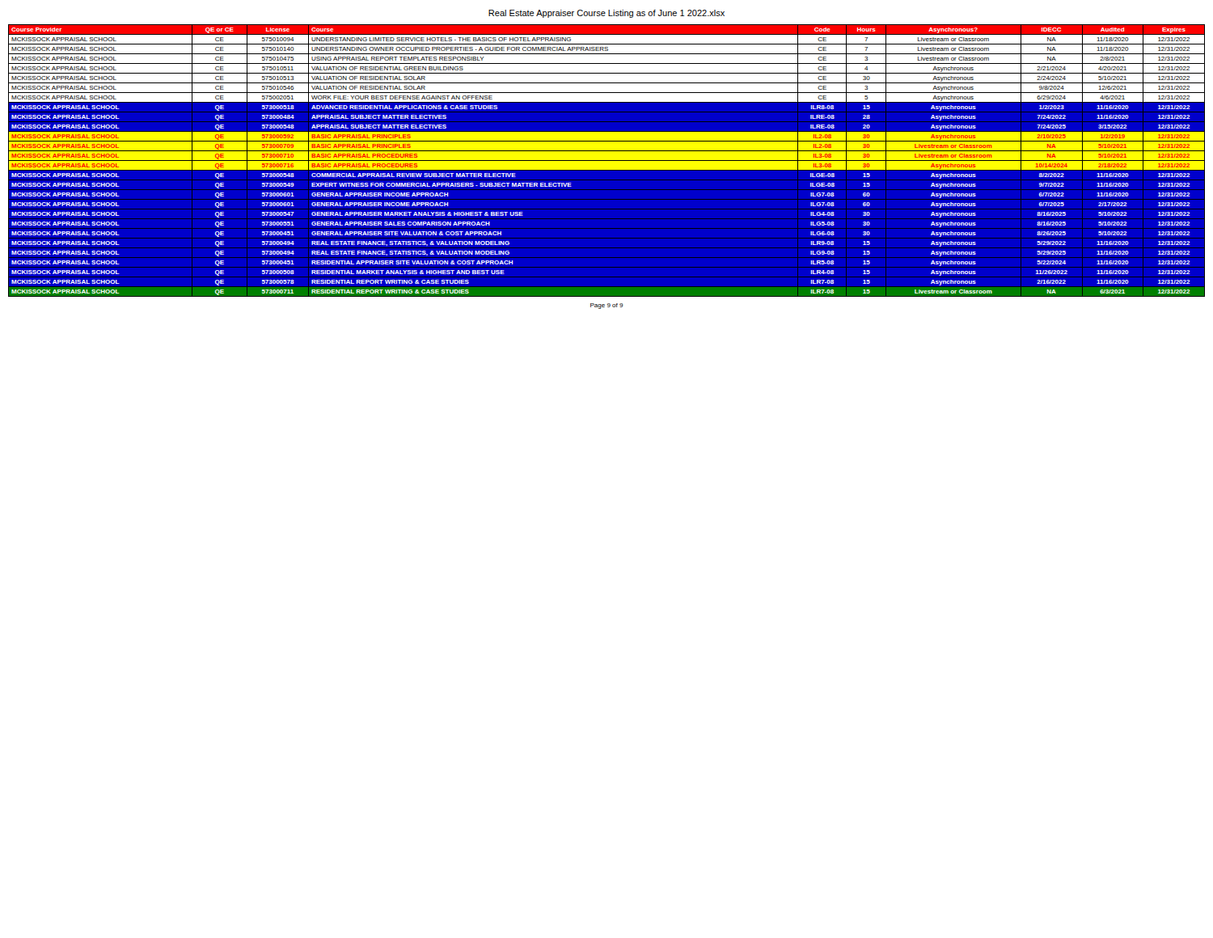Real Estate Appraiser Course Listing as of June 1 2022.xlsx
Real Estate Appraiser Course Listing
| Course Provider | QE or CE | License | Course | Code | Hours | Asynchronous? | IDECC | Audited | Expires |
| --- | --- | --- | --- | --- | --- | --- | --- | --- | --- |
| MCKISSOCK APPRAISAL SCHOOL | CE | 575010094 | UNDERSTANDING LIMITED SERVICE HOTELS - THE BASICS OF HOTEL APPRAISING | CE | 7 | Livestream or Classroom | NA | 11/18/2020 | 12/31/2022 |
| MCKISSOCK APPRAISAL SCHOOL | CE | 575010140 | UNDERSTANDING OWNER OCCUPIED PROPERTIES - A GUIDE FOR COMMERCIAL APPRAISERS | CE | 7 | Livestream or Classroom | NA | 11/18/2020 | 12/31/2022 |
| MCKISSOCK APPRAISAL SCHOOL | CE | 575010475 | USING APPRAISAL REPORT TEMPLATES RESPONSIBLY | CE | 3 | Livestream or Classroom | NA | 2/8/2021 | 12/31/2022 |
| MCKISSOCK APPRAISAL SCHOOL | CE | 575010511 | VALUATION OF RESIDENTIAL GREEN BUILDINGS | CE | 4 | Asynchronous | 2/21/2024 | 4/20/2021 | 12/31/2022 |
| MCKISSOCK APPRAISAL SCHOOL | CE | 575010513 | VALUATION OF RESIDENTIAL SOLAR | CE | 30 | Asynchronous | 2/24/2024 | 5/10/2021 | 12/31/2022 |
| MCKISSOCK APPRAISAL SCHOOL | CE | 575010546 | VALUATION OF RESIDENTIAL SOLAR | CE | 3 | Asynchronous | 9/8/2024 | 12/6/2021 | 12/31/2022 |
| MCKISSOCK APPRAISAL SCHOOL | CE | 575002051 | WORK FILE: YOUR BEST DEFENSE AGAINST AN OFFENSE | CE | 5 | Asynchronous | 6/29/2024 | 4/6/2021 | 12/31/2022 |
| MCKISSOCK APPRAISAL SCHOOL | QE | 573000518 | ADVANCED RESIDENTIAL APPLICATIONS & CASE STUDIES | ILR8-08 | 15 | Asynchronous | 1/2/2023 | 11/16/2020 | 12/31/2022 |
| MCKISSOCK APPRAISAL SCHOOL | QE | 573000484 | APPRAISAL SUBJECT MATTER ELECTIVES | ILRE-08 | 28 | Asynchronous | 7/24/2022 | 11/16/2020 | 12/31/2022 |
| MCKISSOCK APPRAISAL SCHOOL | QE | 573000548 | APPRAISAL SUBJECT MATTER ELECTIVES | ILRE-08 | 20 | Asynchronous | 7/24/2025 | 3/15/2022 | 12/31/2022 |
| MCKISSOCK APPRAISAL SCHOOL | QE | 573000592 | BASIC APPRAISAL PRINCIPLES | IL2-08 | 30 | Asynchronous | 2/10/2025 | 1/2/2019 | 12/31/2022 |
| MCKISSOCK APPRAISAL SCHOOL | QE | 573000709 | BASIC APPRAISAL PRINCIPLES | IL2-08 | 30 | Livestream or Classroom | NA | 5/10/2021 | 12/31/2022 |
| MCKISSOCK APPRAISAL SCHOOL | QE | 573000710 | BASIC APPRAISAL PROCEDURES | IL3-08 | 30 | Livestream or Classroom | NA | 5/10/2021 | 12/31/2022 |
| MCKISSOCK APPRAISAL SCHOOL | QE | 573000716 | BASIC APPRAISAL PROCEDURES | IL3-08 | 30 | Asynchronous | 10/14/2024 | 2/18/2022 | 12/31/2022 |
| MCKISSOCK APPRAISAL SCHOOL | QE | 573000548 | COMMERCIAL APPRAISAL REVIEW SUBJECT MATTER ELECTIVE | ILGE-08 | 15 | Asynchronous | 8/2/2022 | 11/16/2020 | 12/31/2022 |
| MCKISSOCK APPRAISAL SCHOOL | QE | 573000549 | EXPERT WITNESS FOR COMMERCIAL APPRAISERS - SUBJECT MATTER ELECTIVE | ILGE-08 | 15 | Asynchronous | 9/7/2022 | 11/16/2020 | 12/31/2022 |
| MCKISSOCK APPRAISAL SCHOOL | QE | 573000601 | GENERAL APPRAISER INCOME APPROACH | ILG7-08 | 60 | Asynchronous | 6/7/2022 | 11/16/2020 | 12/31/2022 |
| MCKISSOCK APPRAISAL SCHOOL | QE | 573000601 | GENERAL APPRAISER INCOME APPROACH | ILG7-08 | 60 | Asynchronous | 6/7/2025 | 2/17/2022 | 12/31/2022 |
| MCKISSOCK APPRAISAL SCHOOL | QE | 573000547 | GENERAL APPRAISER MARKET ANALYSIS & HIGHEST & BEST USE | ILG4-08 | 30 | Asynchronous | 8/16/2025 | 5/10/2022 | 12/31/2022 |
| MCKISSOCK APPRAISAL SCHOOL | QE | 573000551 | GENERAL APPRAISER SALES COMPARISON APPROACH | ILG5-08 | 30 | Asynchronous | 8/16/2025 | 5/10/2022 | 12/31/2022 |
| MCKISSOCK APPRAISAL SCHOOL | QE | 573000451 | GENERAL APPRAISER SITE VALUATION & COST APPROACH | ILG6-08 | 30 | Asynchronous | 8/26/2025 | 5/10/2022 | 12/31/2022 |
| MCKISSOCK APPRAISAL SCHOOL | QE | 573000494 | REAL ESTATE FINANCE, STATISTICS, & VALUATION MODELING | ILR9-08 | 15 | Asynchronous | 5/29/2022 | 11/16/2020 | 12/31/2022 |
| MCKISSOCK APPRAISAL SCHOOL | QE | 573000494 | REAL ESTATE FINANCE, STATISTICS, & VALUATION MODELING | ILG9-08 | 15 | Asynchronous | 5/29/2025 | 11/16/2020 | 12/31/2022 |
| MCKISSOCK APPRAISAL SCHOOL | QE | 573000451 | RESIDENTIAL APPRAISER SITE VALUATION & COST APPROACH | ILR5-08 | 15 | Asynchronous | 5/22/2024 | 11/16/2020 | 12/31/2022 |
| MCKISSOCK APPRAISAL SCHOOL | QE | 573000508 | RESIDENTIAL MARKET ANALYSIS & HIGHEST AND BEST USE | ILR4-08 | 15 | Asynchronous | 11/26/2022 | 11/16/2020 | 12/31/2022 |
| MCKISSOCK APPRAISAL SCHOOL | QE | 573000578 | RESIDENTIAL REPORT WRITING & CASE STUDIES | ILR7-08 | 15 | Asynchronous | 2/16/2022 | 11/16/2020 | 12/31/2022 |
| MCKISSOCK APPRAISAL SCHOOL | QE | 573000711 | RESIDENTIAL REPORT WRITING & CASE STUDIES | ILR7-08 | 15 | Livestream or Classroom | NA | 6/3/2021 | 12/31/2022 |
Page 9 of 9